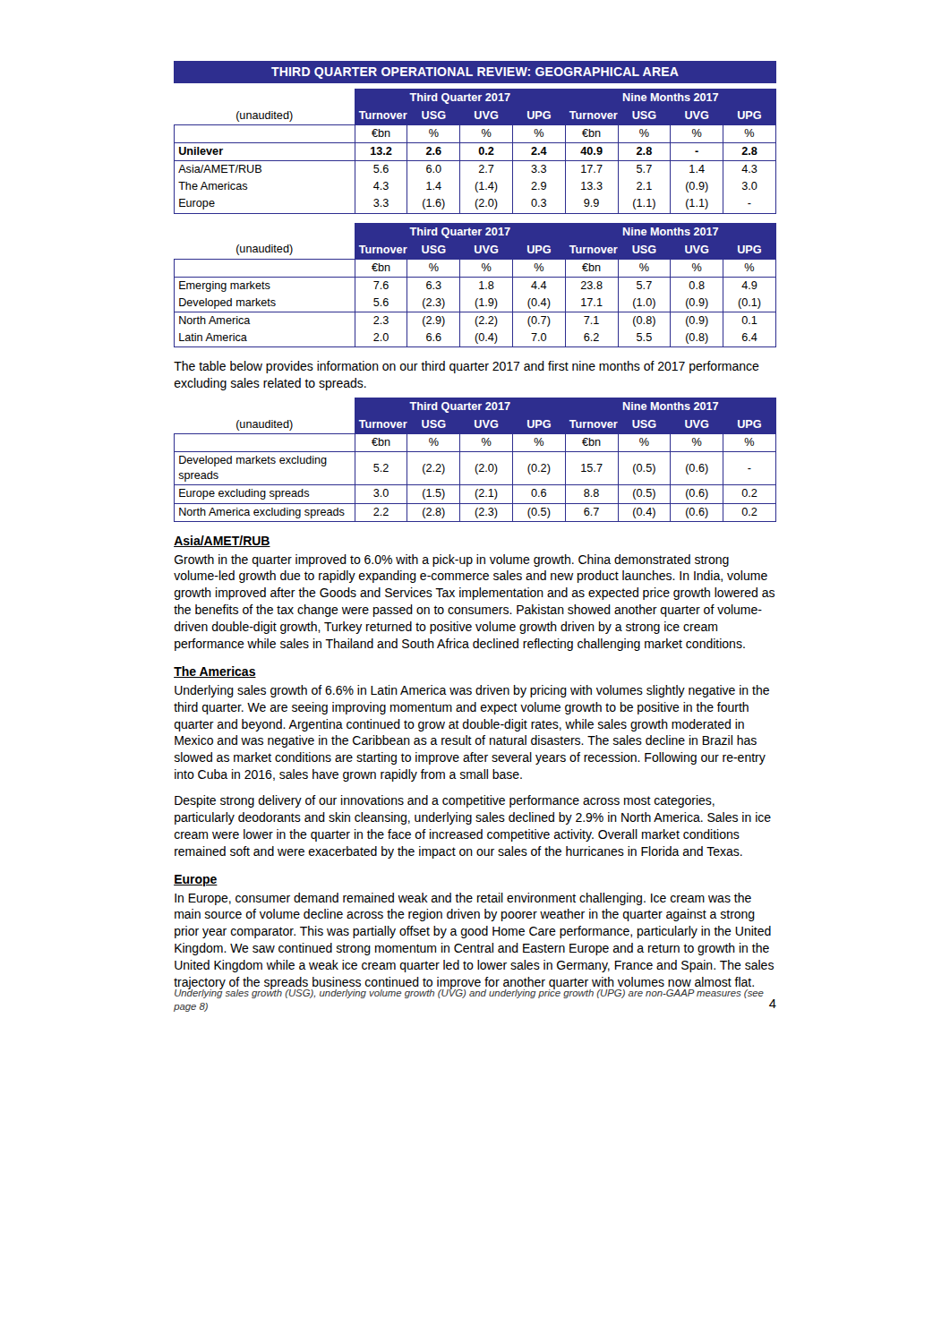THIRD QUARTER OPERATIONAL REVIEW: GEOGRAPHICAL AREA
| | Third Quarter 2017 | Nine Months 2017 |
| (unaudited) | Turnover | USG | UVG | UPG | Turnover | USG | UVG | UPG |
| | €bn | % | % | % | €bn | % | % | % |
| Unilever | 13.2 | 2.6 | 0.2 | 2.4 | 40.9 | 2.8 | - | 2.8 |
| Asia/AMET/RUB | 5.6 | 6.0 | 2.7 | 3.3 | 17.7 | 5.7 | 1.4 | 4.3 |
| The Americas | 4.3 | 1.4 | (1.4) | 2.9 | 13.3 | 2.1 | (0.9) | 3.0 |
| Europe | 3.3 | (1.6) | (2.0) | 0.3 | 9.9 | (1.1) | (1.1) | - |
| | Third Quarter 2017 | Nine Months 2017 |
| (unaudited) | Turnover | USG | UVG | UPG | Turnover | USG | UVG | UPG |
| | €bn | % | % | % | €bn | % | % | % |
| Emerging markets | 7.6 | 6.3 | 1.8 | 4.4 | 23.8 | 5.7 | 0.8 | 4.9 |
| Developed markets | 5.6 | (2.3) | (1.9) | (0.4) | 17.1 | (1.0) | (0.9) | (0.1) |
| North America | 2.3 | (2.9) | (2.2) | (0.7) | 7.1 | (0.8) | (0.9) | 0.1 |
| Latin America | 2.0 | 6.6 | (0.4) | 7.0 | 6.2 | 5.5 | (0.8) | 6.4 |
The table below provides information on our third quarter 2017 and first nine months of 2017 performance excluding sales related to spreads.
| | Third Quarter 2017 | Nine Months 2017 |
| (unaudited) | Turnover | USG | UVG | UPG | Turnover | USG | UVG | UPG |
| | €bn | % | % | % | €bn | % | % | % |
| Developed markets excluding spreads | 5.2 | (2.2) | (2.0) | (0.2) | 15.7 | (0.5) | (0.6) | - |
| Europe excluding spreads | 3.0 | (1.5) | (2.1) | 0.6 | 8.8 | (0.5) | (0.6) | 0.2 |
| North America excluding spreads | 2.2 | (2.8) | (2.3) | (0.5) | 6.7 | (0.4) | (0.6) | 0.2 |
Asia/AMET/RUB
Growth in the quarter improved to 6.0% with a pick-up in volume growth. China demonstrated strong volume-led growth due to rapidly expanding e-commerce sales and new product launches. In India, volume growth improved after the Goods and Services Tax implementation and as expected price growth lowered as the benefits of the tax change were passed on to consumers. Pakistan showed another quarter of volume-driven double-digit growth, Turkey returned to positive volume growth driven by a strong ice cream performance while sales in Thailand and South Africa declined reflecting challenging market conditions.
The Americas
Underlying sales growth of 6.6% in Latin America was driven by pricing with volumes slightly negative in the third quarter. We are seeing improving momentum and expect volume growth to be positive in the fourth quarter and beyond. Argentina continued to grow at double-digit rates, while sales growth moderated in Mexico and was negative in the Caribbean as a result of natural disasters. The sales decline in Brazil has slowed as market conditions are starting to improve after several years of recession. Following our re-entry into Cuba in 2016, sales have grown rapidly from a small base.
Despite strong delivery of our innovations and a competitive performance across most categories, particularly deodorants and skin cleansing, underlying sales declined by 2.9% in North America. Sales in ice cream were lower in the quarter in the face of increased competitive activity. Overall market conditions remained soft and were exacerbated by the impact on our sales of the hurricanes in Florida and Texas.
Europe
In Europe, consumer demand remained weak and the retail environment challenging. Ice cream was the main source of volume decline across the region driven by poorer weather in the quarter against a strong prior year comparator. This was partially offset by a good Home Care performance, particularly in the United Kingdom. We saw continued strong momentum in Central and Eastern Europe and a return to growth in the United Kingdom while a weak ice cream quarter led to lower sales in Germany, France and Spain. The sales trajectory of the spreads business continued to improve for another quarter with volumes now almost flat.
Underlying sales growth (USG), underlying volume growth (UVG) and underlying price growth (UPG) are non-GAAP measures (see page 8)
4